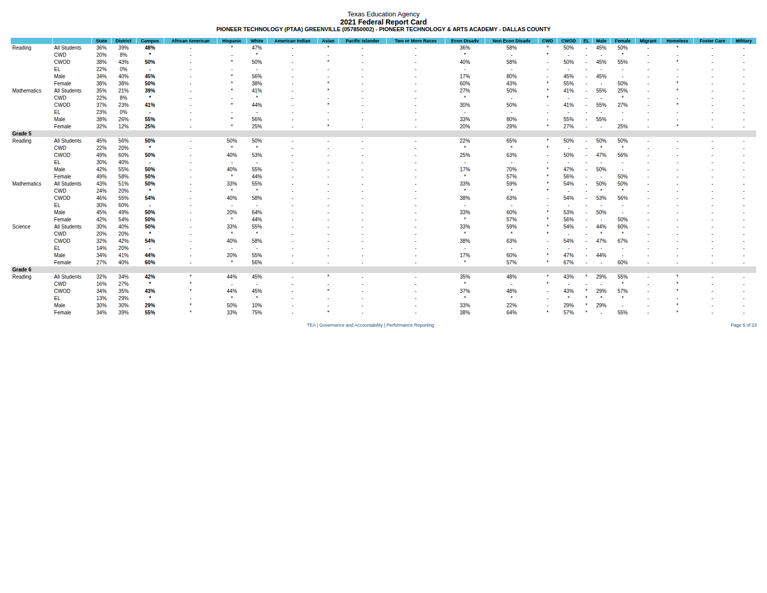Texas Education Agency
2021 Federal Report Card
PIONEER TECHNOLOGY (PTAA) GREENVILLE (057850002) - PIONEER TECHNOLOGY & ARTS ACADEMY - DALLAS COUNTY
| | | State | District | Campus | African American | Hispanic | White | American Indian | Asian | Pacific Islander | Two or More Races | Econ Disadv | Non Econ Disadv | CWD | CWOD | EL | Male | Female | Migrant | Homeless | Foster Care | Military |
| --- | --- | --- | --- | --- | --- | --- | --- | --- | --- | --- | --- | --- | --- | --- | --- | --- | --- | --- | --- | --- | --- | --- |
| Reading | All Students | 36% | 39% | 48% | - | * | 47% | - | * | - | - | 36% | 58% | * | 50% | - | 45% | 50% | - | * | - | - |
| | CWD | 20% | 8% | * | - | - | * | - | - | - | - | * | - | * | - | - | - | * | - | - | - | - |
| | CWOD | 38% | 43% | 50% | - | * | 50% | - | * | - | - | 40% | 58% | - | 50% | - | 45% | 55% | - | * | - | - |
| | EL | 22% | 0% | - | - | - | - | - | - | - | - | - | - | - | - | - | - | - | - | - | - | - |
| | Male | 34% | 40% | 45% | - | * | 56% | - | - | - | - | 17% | 80% | - | 45% | - | 45% | - | - | - | - | - |
| | Female | 38% | 38% | 50% | - | * | 38% | - | * | - | - | 60% | 43% | * | 55% | - | - | 50% | - | * | - | - |
| Mathematics | All Students | 35% | 21% | 39% | - | * | 41% | - | * | - | - | 27% | 50% | * | 41% | - | 55% | 25% | - | * | - | - |
| | CWD | 22% | 8% | * | - | - | * | - | - | - | - | * | - | * | - | - | - | * | - | - | - | - |
| | CWOD | 37% | 23% | 41% | - | * | 44% | - | * | - | - | 30% | 50% | - | 41% | - | 55% | 27% | - | * | - | - |
| | EL | 23% | 0% | - | - | - | - | - | - | - | - | - | - | - | - | - | - | - | - | - | - | - |
| | Male | 38% | 26% | 55% | - | * | 56% | - | - | - | - | 33% | 80% | - | 55% | - | 55% | - | - | - | - | - |
| | Female | 32% | 12% | 25% | - | * | 25% | - | * | - | - | 20% | 29% | * | 27% | - | - | 25% | - | * | - | - |
| Grade 5 |
| Reading | All Students | 45% | 56% | 50% | - | 50% | 50% | - | - | - | - | 22% | 65% | * | 50% | - | 50% | 50% | - | - | - | - |
| | CWD | 22% | 20% | * | - | * | * | - | - | - | - | * | * | * | - | - | * | * | - | - | - | - |
| | CWOD | 49% | 60% | 50% | - | 40% | 53% | - | - | - | - | 25% | 63% | - | 50% | - | 47% | 56% | - | - | - | - |
| | EL | 30% | 40% | - | - | - | - | - | - | - | - | - | - | - | - | - | - | - | - | - | - | - |
| | Male | 42% | 55% | 50% | - | 40% | 55% | - | - | - | - | 17% | 70% | * | 47% | - | 50% | - | - | - | - | - |
| | Female | 49% | 58% | 50% | - | * | 44% | - | - | - | - | * | 57% | * | 56% | - | - | 50% | - | - | - | - |
| Mathematics | All Students | 43% | 51% | 50% | - | 33% | 55% | - | - | - | - | 33% | 59% | * | 54% | - | 50% | 50% | - | - | - | - |
| | CWD | 24% | 20% | * | - | * | * | - | - | - | - | * | * | * | - | - | * | * | - | - | - | - |
| | CWOD | 46% | 55% | 54% | - | 40% | 58% | - | - | - | - | 38% | 63% | - | 54% | - | 53% | 56% | - | - | - | - |
| | EL | 30% | 60% | - | - | - | - | - | - | - | - | - | - | - | - | - | - | - | - | - | - | - |
| | Male | 45% | 49% | 50% | - | 20% | 64% | - | - | - | - | 33% | 60% | * | 53% | - | 50% | - | - | - | - | - |
| | Female | 42% | 54% | 50% | - | * | 44% | - | - | - | - | * | 57% | * | 56% | - | - | 50% | - | - | - | - |
| Science | All Students | 30% | 40% | 50% | - | 33% | 55% | - | - | - | - | 33% | 59% | * | 54% | - | 44% | 60% | - | - | - | - |
| | CWD | 20% | 20% | * | - | * | * | - | - | - | - | * | * | * | - | - | * | * | - | - | - | - |
| | CWOD | 32% | 42% | 54% | - | 40% | 58% | - | - | - | - | 38% | 63% | - | 54% | - | 47% | 67% | - | - | - | - |
| | EL | 14% | 20% | - | - | - | - | - | - | - | - | - | - | - | - | - | - | - | - | - | - | - |
| | Male | 34% | 41% | 44% | - | 20% | 55% | - | - | - | - | 17% | 60% | * | 47% | - | 44% | - | - | - | - | - |
| | Female | 27% | 40% | 60% | - | * | 56% | - | - | - | - | * | 57% | * | 67% | - | - | 60% | - | - | - | - |
| Grade 6 |
| Reading | All Students | 32% | 34% | 42% | * | 44% | 45% | - | * | - | - | 35% | 48% | * | 43% | * | 29% | 55% | - | * | - | - |
| | CWD | 16% | 27% | * | * | - | - | - | - | - | - | * | - | * | - | - | - | * | - | * | - | - |
| | CWOD | 34% | 35% | 43% | * | 44% | 45% | - | * | - | - | 37% | 48% | - | 43% | * | 29% | 57% | - | * | - | - |
| | EL | 13% | 29% | * | - | * | * | - | - | - | - | * | * | - | * | * | * | * | - | - | - | - |
| | Male | 30% | 30% | 29% | * | 50% | 10% | - | - | - | - | 33% | 22% | - | 29% | * | 29% | - | - | * | - | - |
| | Female | 34% | 39% | 55% | * | 33% | 75% | - | * | - | - | 38% | 64% | * | 57% | * | - | 55% | - | * | - | - |
TEA | Governance and Accountability | Performance Reporting Page 5 of 23